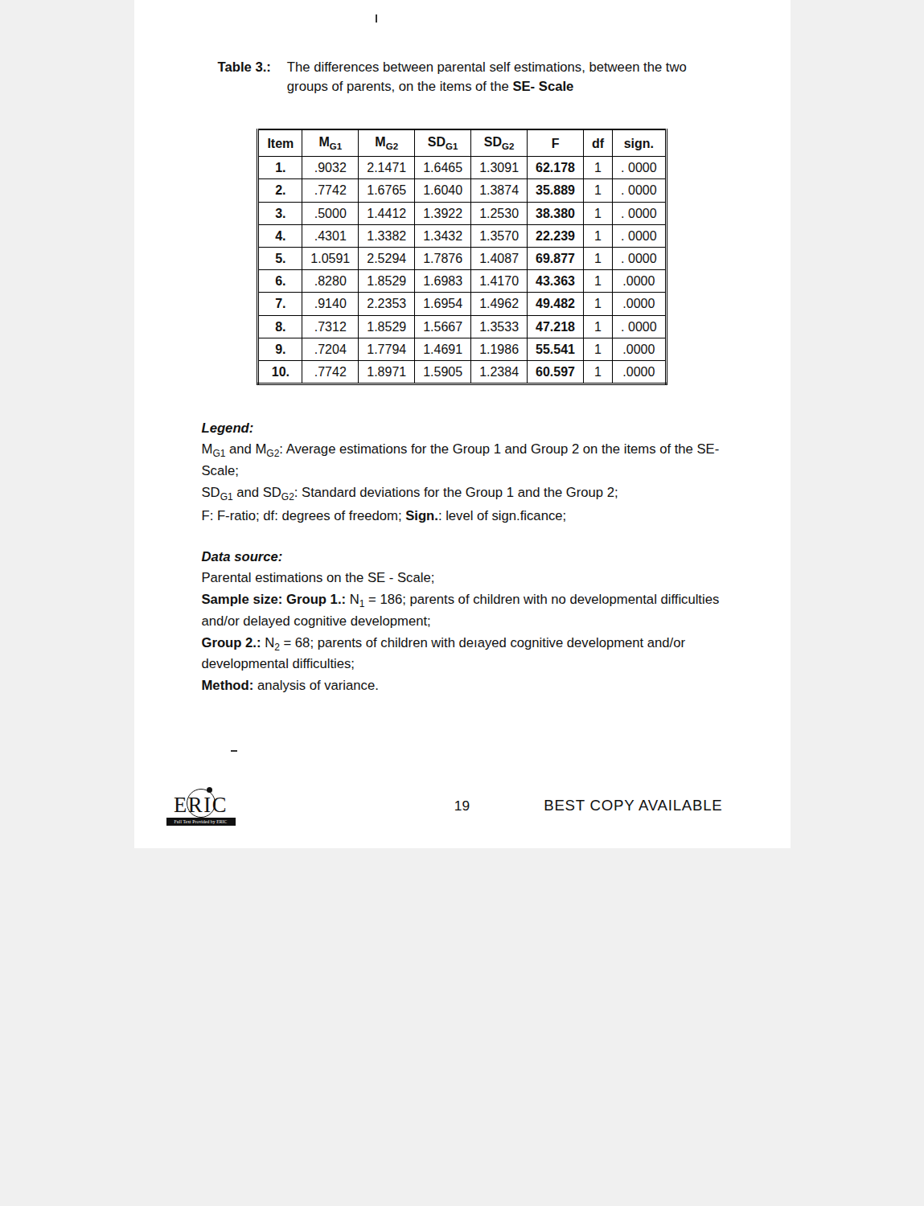Table 3.:
The differences between parental self estimations, between the two groups of parents, on the items of the SE- Scale
| Item | M G1 | M G2 | SD G1 | SD G2 | F | df | sign. |
| --- | --- | --- | --- | --- | --- | --- | --- |
| 1. | .9032 | 2.1471 | 1.6465 | 1.3091 | 62.178 | 1 | . 0000 |
| 2. | .7742 | 1.6765 | 1.6040 | 1.3874 | 35.889 | 1 | . 0000 |
| 3. | .5000 | 1.4412 | 1.3922 | 1.2530 | 38.380 | 1 | . 0000 |
| 4. | .4301 | 1.3382 | 1.3432 | 1.3570 | 22.239 | 1 | . 0000 |
| 5. | 1.0591 | 2.5294 | 1.7876 | 1.4087 | 69.877 | 1 | . 0000 |
| 6. | .8280 | 1.8529 | 1.6983 | 1.4170 | 43.363 | 1 | .0000 |
| 7. | .9140 | 2.2353 | 1.6954 | 1.4962 | 49.482 | 1 | .0000 |
| 8. | .7312 | 1.8529 | 1.5667 | 1.3533 | 47.218 | 1 | . 0000 |
| 9. | .7204 | 1.7794 | 1.4691 | 1.1986 | 55.541 | 1 | .0000 |
| 10. | .7742 | 1.8971 | 1.5905 | 1.2384 | 60.597 | 1 | .0000 |
Legend:
MG1 and MG2: Average estimations for the Group 1 and Group 2 on the items of the SE- Scale;
SDG1 and SDG2: Standard deviations for the Group 1 and the Group 2;
F: F-ratio; df: degrees of freedom; Sign.: level of sign.ficance;
Data source:
Parental estimations on the SE - Scale;
Sample size: Group 1.: N1 = 186; parents of children with no developmental difficulties and/or delayed cognitive development;
Group 2.: N2 = 68; parents of children with deıayed cognitive development and/or developmental difficulties;
Method: analysis of variance.
19
BEST COPY AVAILABLE
ERIC
Full Text Provided by ERIC